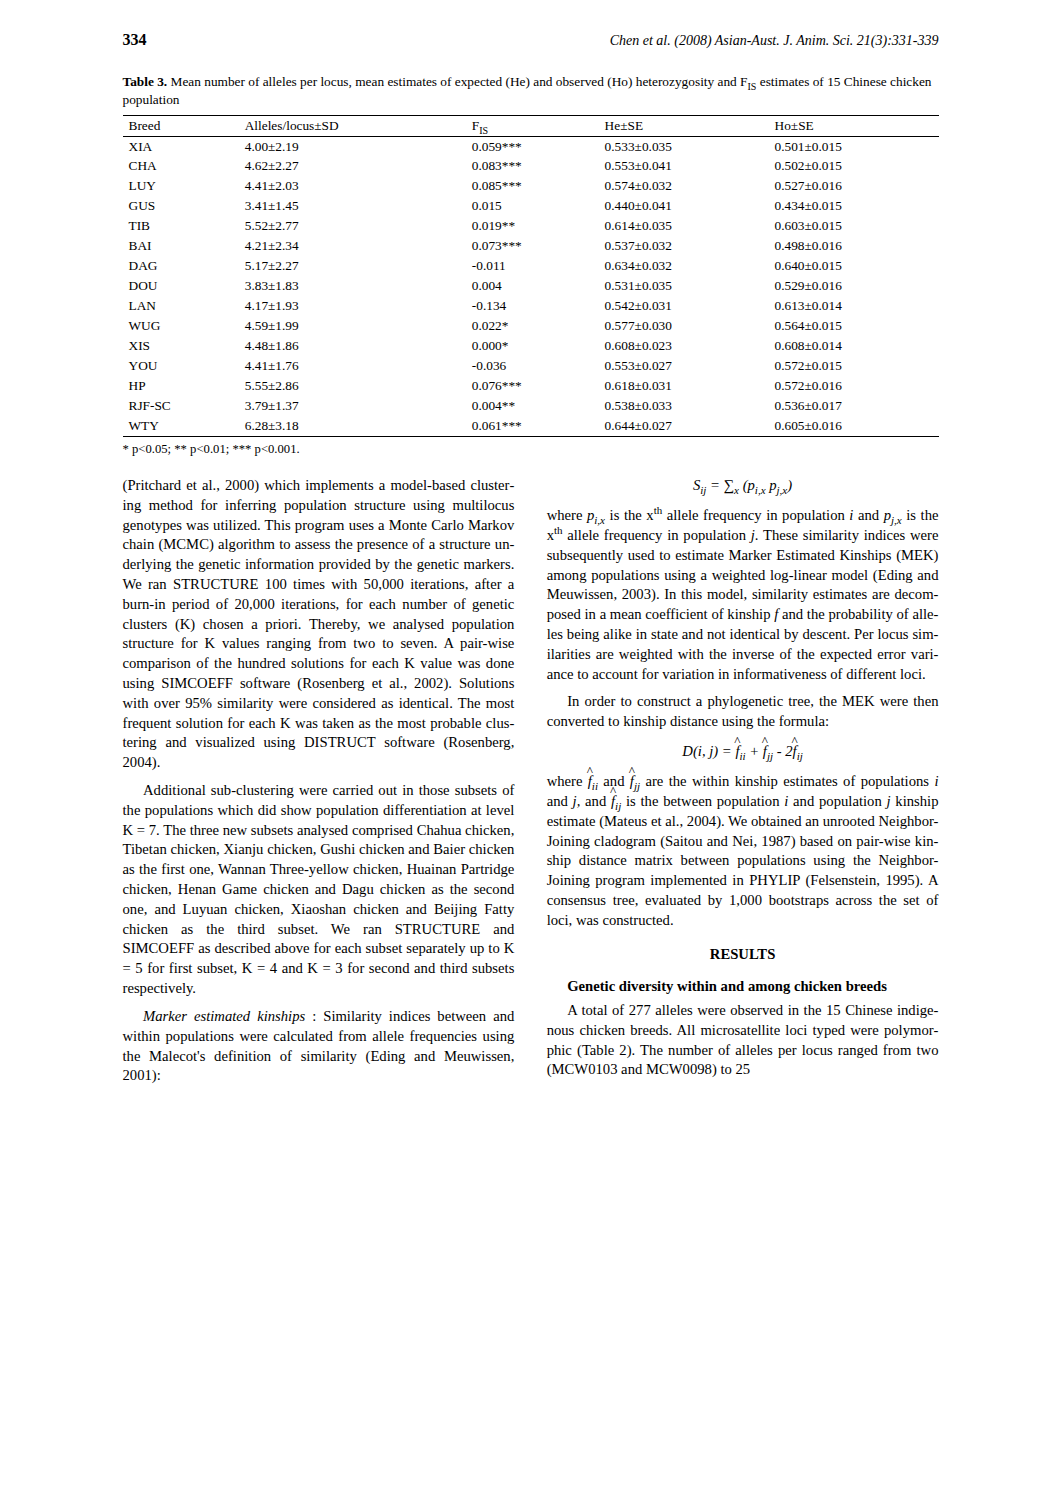334 Chen et al. (2008) Asian-Aust. J. Anim. Sci. 21(3):331-339
Table 3. Mean number of alleles per locus, mean estimates of expected (He) and observed (Ho) heterozygosity and FIS estimates of 15 Chinese chicken population
| Breed | Alleles/locus±SD | F IS | He±SE | Ho±SE |
| --- | --- | --- | --- | --- |
| XIA | 4.00±2.19 | 0.059*** | 0.533±0.035 | 0.501±0.015 |
| CHA | 4.62±2.27 | 0.083*** | 0.553±0.041 | 0.502±0.015 |
| LUY | 4.41±2.03 | 0.085*** | 0.574±0.032 | 0.527±0.016 |
| GUS | 3.41±1.45 | 0.015 | 0.440±0.041 | 0.434±0.015 |
| TIB | 5.52±2.77 | 0.019** | 0.614±0.035 | 0.603±0.015 |
| BAI | 4.21±2.34 | 0.073*** | 0.537±0.032 | 0.498±0.016 |
| DAG | 5.17±2.27 | -0.011 | 0.634±0.032 | 0.640±0.015 |
| DOU | 3.83±1.83 | 0.004 | 0.531±0.035 | 0.529±0.016 |
| LAN | 4.17±1.93 | -0.134 | 0.542±0.031 | 0.613±0.014 |
| WUG | 4.59±1.99 | 0.022* | 0.577±0.030 | 0.564±0.015 |
| XIS | 4.48±1.86 | 0.000* | 0.608±0.023 | 0.608±0.014 |
| YOU | 4.41±1.76 | -0.036 | 0.553±0.027 | 0.572±0.015 |
| HP | 5.55±2.86 | 0.076*** | 0.618±0.031 | 0.572±0.016 |
| RJF-SC | 3.79±1.37 | 0.004** | 0.538±0.033 | 0.536±0.017 |
| WTY | 6.28±3.18 | 0.061*** | 0.644±0.027 | 0.605±0.016 |
* p<0.05; ** p<0.01; *** p<0.001.
(Pritchard et al., 2000) which implements a model-based clustering method for inferring population structure using multilocus genotypes was utilized. This program uses a Monte Carlo Markov chain (MCMC) algorithm to assess the presence of a structure underlying the genetic information provided by the genetic markers. We ran STRUCTURE 100 times with 50,000 iterations, after a burn-in period of 20,000 iterations, for each number of genetic clusters (K) chosen a priori. Thereby, we analysed population structure for K values ranging from two to seven. A pair-wise comparison of the hundred solutions for each K value was done using SIMCOEFF software (Rosenberg et al., 2002). Solutions with over 95% similarity were considered as identical. The most frequent solution for each K was taken as the most probable clustering and visualized using DISTRUCT software (Rosenberg, 2004).
Additional sub-clustering were carried out in those subsets of the populations which did show population differentiation at level K = 7. The three new subsets analysed comprised Chahua chicken, Tibetan chicken, Xianju chicken, Gushi chicken and Baier chicken as the first one, Wannan Three-yellow chicken, Huainan Partridge chicken, Henan Game chicken and Dagu chicken as the second one, and Luyuan chicken, Xiaoshan chicken and Beijing Fatty chicken as the third subset. We ran STRUCTURE and SIMCOEFF as described above for each subset separately up to K = 5 for first subset, K = 4 and K = 3 for second and third subsets respectively.
Marker estimated kinships : Similarity indices between and within populations were calculated from allele frequencies using the Malecot's definition of similarity (Eding and Meuwissen, 2001):
Sij = ∑x (pi,x pj,x)
where pi,x is the xth allele frequency in population i and pj,x is the xth allele frequency in population j. These similarity indices were subsequently used to estimate Marker Estimated Kinships (MEK) among populations using a weighted log-linear model (Eding and Meuwissen, 2003). In this model, similarity estimates are decomposed in a mean coefficient of kinship f and the probability of alleles being alike in state and not identical by descent. Per locus similarities are weighted with the inverse of the expected error variance to account for variation in informativeness of different loci.
In order to construct a phylogenetic tree, the MEK were then converted to kinship distance using the formula:
D(i, j) = fii + fjj - 2fij
where fii and fjj are the within kinship estimates of populations i and j, and fij is the between population i and population j kinship estimate (Mateus et al., 2004). We obtained an unrooted Neighbor-Joining cladogram (Saitou and Nei, 1987) based on pair-wise kinship distance matrix between populations using the Neighbor-Joining program implemented in PHYLIP (Felsenstein, 1995). A consensus tree, evaluated by 1,000 bootstraps across the set of loci, was constructed.
RESULTS
Genetic diversity within and among chicken breeds
A total of 277 alleles were observed in the 15 Chinese indigenous chicken breeds. All microsatellite loci typed were polymorphic (Table 2). The number of alleles per locus ranged from two (MCW0103 and MCW0098) to 25